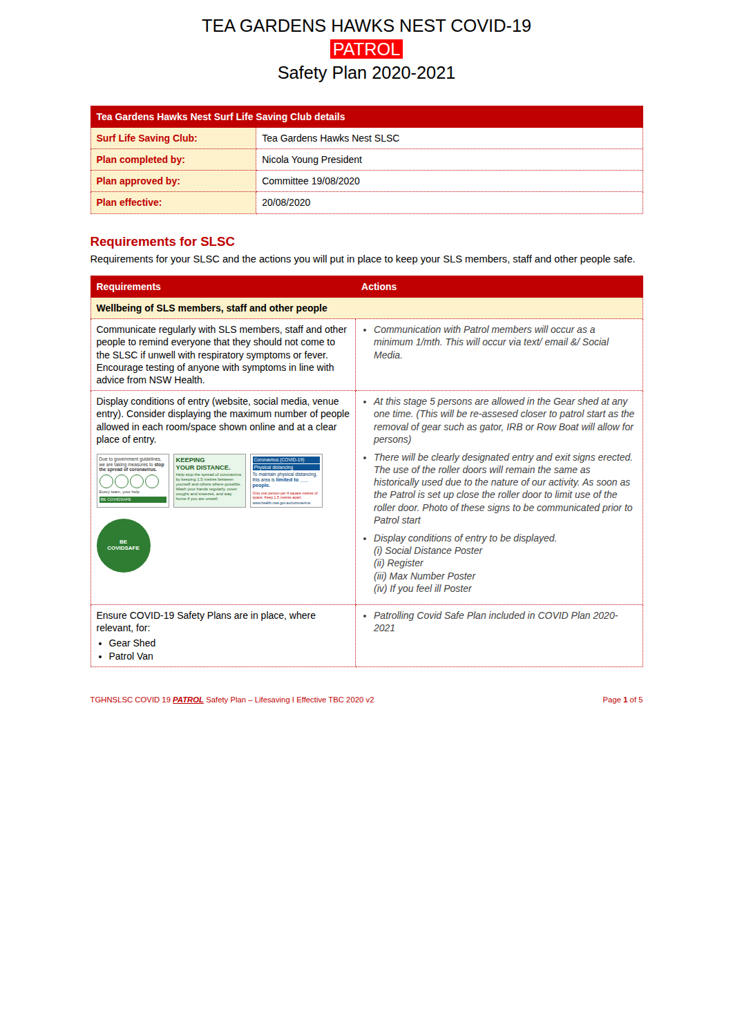TEA GARDENS HAWKS NEST COVID-19
PATROL
Safety Plan 2020-2021
| Tea Gardens Hawks Nest Surf Life Saving Club details |
| Surf Life Saving Club: | Tea Gardens Hawks Nest SLSC |
| Plan completed by: | Nicola Young President |
| Plan approved by: | Committee 19/08/2020 |
| Plan effective: | 20/08/2020 |
Requirements for SLSC
Requirements for your SLSC and the actions you will put in place to keep your SLS members, staff and other people safe.
| Requirements | Actions |
| Wellbeing of SLS members, staff and other people |
| Communicate regularly with SLS members, staff and other people to remind everyone that they should not come to the SLSC if unwell with respiratory symptoms or fever. Encourage testing of anyone with symptoms in line with advice from NSW Health. | Communication with Patrol members will occur as a minimum 1/mth. This will occur via text/ email &/ Social Media. |
| Display conditions of entry (website, social media, venue entry). Consider displaying the maximum number of people allowed in each room/space shown online and at a clear place of entry. Due to government guidelines, we are taking measures to stop the spread of coronavirus. Every team, your help BE COVIDSAFE KEEPING YOUR DISTANCE. Help stop the spread of coronavirus by keeping 1.5 metres between yourself and others where possible. Wash your hands regularly, cover coughs and sneezes, and stay home if you are unwell. Coronavirus (COVID-19) Physical distancing To maintain physical distancing, this area is limited to ___ people. Only one person per 4 square metres of space. Keep 1.5 metres apart. www.health.nsw.gov.au/coronavirus BE COVIDSAFE | At this stage 5 persons are allowed in the Gear shed at any one time. (This will be re-assesed closer to patrol start as the removal of gear such as gator, IRB or Row Boat will allow for persons) There will be clearly designated entry and exit signs erected. The use of the roller doors will remain the same as historically used due to the nature of our activity. As soon as the Patrol is set up close the roller door to limit use of the roller door. Photo of these signs to be communicated prior to Patrol start Display conditions of entry to be displayed. (i) Social Distance Poster (ii) Register (iii) Max Number Poster (iv) If you feel ill Poster |
| Ensure COVID-19 Safety Plans are in place, where relevant, for: Gear Shed Patrol Van | Patrolling Covid Safe Plan included in COVID Plan 2020-2021 |
TGHNSLSC COVID 19 PATROL Safety Plan – Lifesaving I Effective TBC 2020 v2
Page 1 of 5